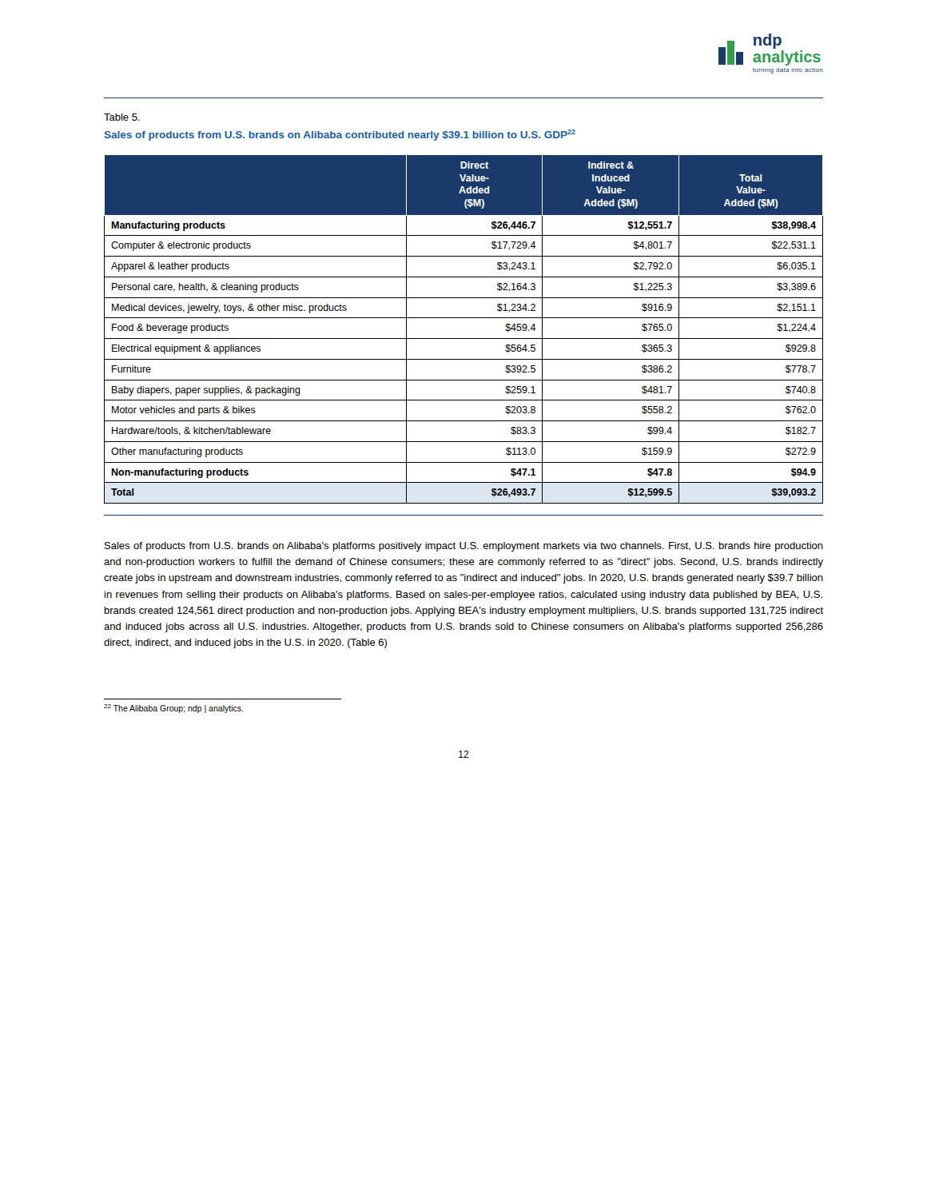ndp
analytics
turning data into action
Table 5.
Sales of products from U.S. brands on Alibaba contributed nearly $39.1 billion to U.S. GDP22
| | Direct Value- Added ($M) | Indirect & Induced Value- Added ($M) | Total Value- Added ($M) |
| --- | --- | --- | --- |
| Manufacturing products | $26,446.7 | $12,551.7 | $38,998.4 |
| Computer & electronic products | $17,729.4 | $4,801.7 | $22,531.1 |
| Apparel & leather products | $3,243.1 | $2,792.0 | $6,035.1 |
| Personal care, health, & cleaning products | $2,164.3 | $1,225.3 | $3,389.6 |
| Medical devices, jewelry, toys, & other misc. products | $1,234.2 | $916.9 | $2,151.1 |
| Food & beverage products | $459.4 | $765.0 | $1,224.4 |
| Electrical equipment & appliances | $564.5 | $365.3 | $929.8 |
| Furniture | $392.5 | $386.2 | $778.7 |
| Baby diapers, paper supplies, & packaging | $259.1 | $481.7 | $740.8 |
| Motor vehicles and parts & bikes | $203.8 | $558.2 | $762.0 |
| Hardware/tools, & kitchen/tableware | $83.3 | $99.4 | $182.7 |
| Other manufacturing products | $113.0 | $159.9 | $272.9 |
| Non-manufacturing products | $47.1 | $47.8 | $94.9 |
| Total | $26,493.7 | $12,599.5 | $39,093.2 |
Sales of products from U.S. brands on Alibaba's platforms positively impact U.S. employment markets via two channels. First, U.S. brands hire production and non-production workers to fulfill the demand of Chinese consumers; these are commonly referred to as "direct" jobs. Second, U.S. brands indirectly create jobs in upstream and downstream industries, commonly referred to as "indirect and induced" jobs. In 2020, U.S. brands generated nearly $39.7 billion in revenues from selling their products on Alibaba's platforms. Based on sales-per-employee ratios, calculated using industry data published by BEA, U.S. brands created 124,561 direct production and non-production jobs. Applying BEA's industry employment multipliers, U.S. brands supported 131,725 indirect and induced jobs across all U.S. industries. Altogether, products from U.S. brands sold to Chinese consumers on Alibaba's platforms supported 256,286 direct, indirect, and induced jobs in the U.S. in 2020. (Table 6)
22 The Alibaba Group; ndp | analytics.
12